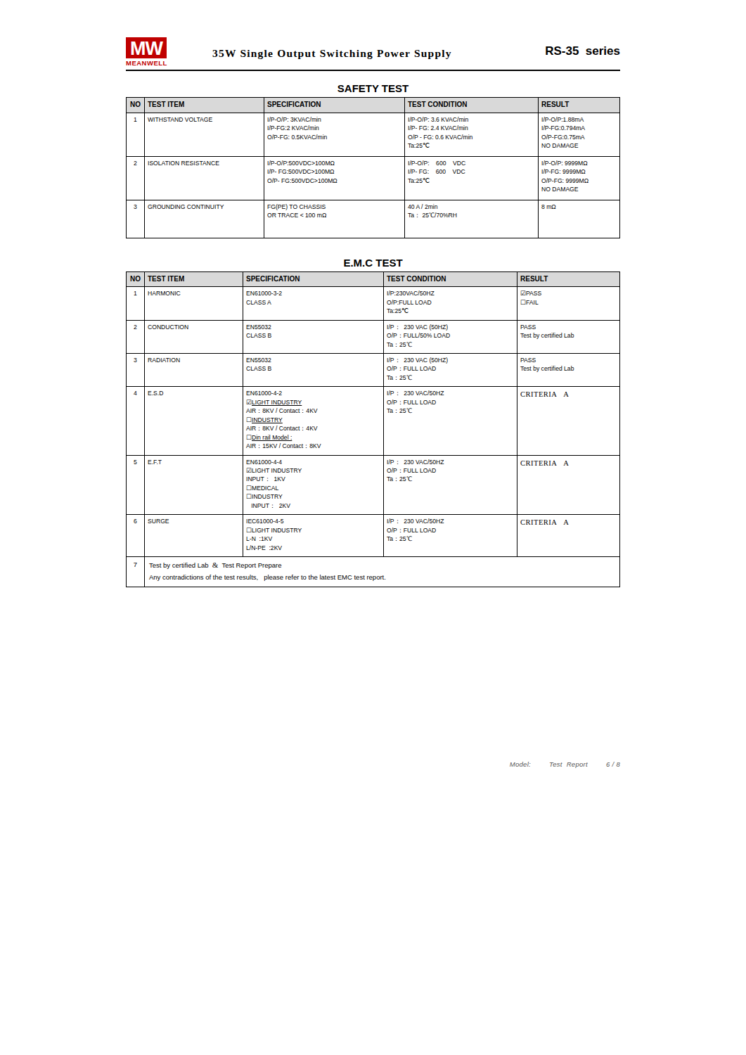MW
MEANWELL
35W Single Output Switching Power Supply
RS-35 series
SAFETY TEST
| NO | TEST ITEM | SPECIFICATION | TEST CONDITION | RESULT |
| --- | --- | --- | --- | --- |
| 1 | WITHSTAND VOLTAGE | I/P-O/P: 3KVAC/min I/P-FG:2 KVAC/min O/P-FG: 0.5KVAC/min | I/P-O/P: 3.6 KVAC/min I/P- FG: 2.4 KVAC/min O/P - FG: 0.6 KVAC/min Ta:25℃ | I/P-O/P:1.88mA I/P-FG:0.794mA O/P-FG:0.75mA NO DAMAGE |
| 2 | ISOLATION RESISTANCE | I/P-O/P:500VDC>100MΩ I/P- FG:500VDC>100MΩ O/P- FG:500VDC>100MΩ | I/P-O/P: 600 VDC I/P- FG: 600 VDC Ta:25℃ | I/P-O/P: 9999MΩ I/P-FG: 9999MΩ O/P-FG: 9999MΩ NO DAMAGE |
| 3 | GROUNDING CONTINUITY | FG(PE) TO CHASSIS OR TRACE < 100 mΩ | 40 A / 2min Ta： 25℃/70%RH | 8 mΩ |
E.M.C TEST
| NO | TEST ITEM | SPECIFICATION | TEST CONDITION | RESULT |
| --- | --- | --- | --- | --- |
| 1 | HARMONIC | EN61000-3-2 CLASS A | I/P:230VAC/50HZ O/P:FULL LOAD Ta:25℃ | ☑ PASS ☐ FAIL |
| 2 | CONDUCTION | EN55032 CLASS B | I/P： 230 VAC (50HZ) O/P：FULL/50% LOAD Ta：25℃ | PASS Test by certified Lab |
| 3 | RADIATION | EN55032 CLASS B | I/P： 230 VAC (50HZ) O/P：FULL LOAD Ta：25℃ | PASS Test by certified Lab |
| 4 | E.S.D | EN61000-4-2 ☑ LIGHT INDUSTRY AIR：8KV / Contact：4KV ☐ INDUSTRY AIR：8KV / Contact：4KV ☐ Din rail Model : AIR：15KV / Contact：8KV | I/P： 230 VAC/50HZ O/P：FULL LOAD Ta：25℃ | CRITERIA A |
| 5 | E.F.T | EN61000-4-4 ☑ LIGHT INDUSTRY INPUT： 1KV ☐ MEDICAL ☐ INDUSTRY INPUT： 2KV | I/P： 230 VAC/50HZ O/P：FULL LOAD Ta：25℃ | CRITERIA A |
| 6 | SURGE | IEC61000-4-5 ☐ LIGHT INDUSTRY L-N :1KV L/N-PE :2KV | I/P： 230 VAC/50HZ O/P：FULL LOAD Ta：25℃ | CRITERIA A |
| 7 | Test by certified Lab & Test Report Prepare Any contradictions of the test results, please refer to the latest EMC test report. |
Model:Test Report 6 / 8